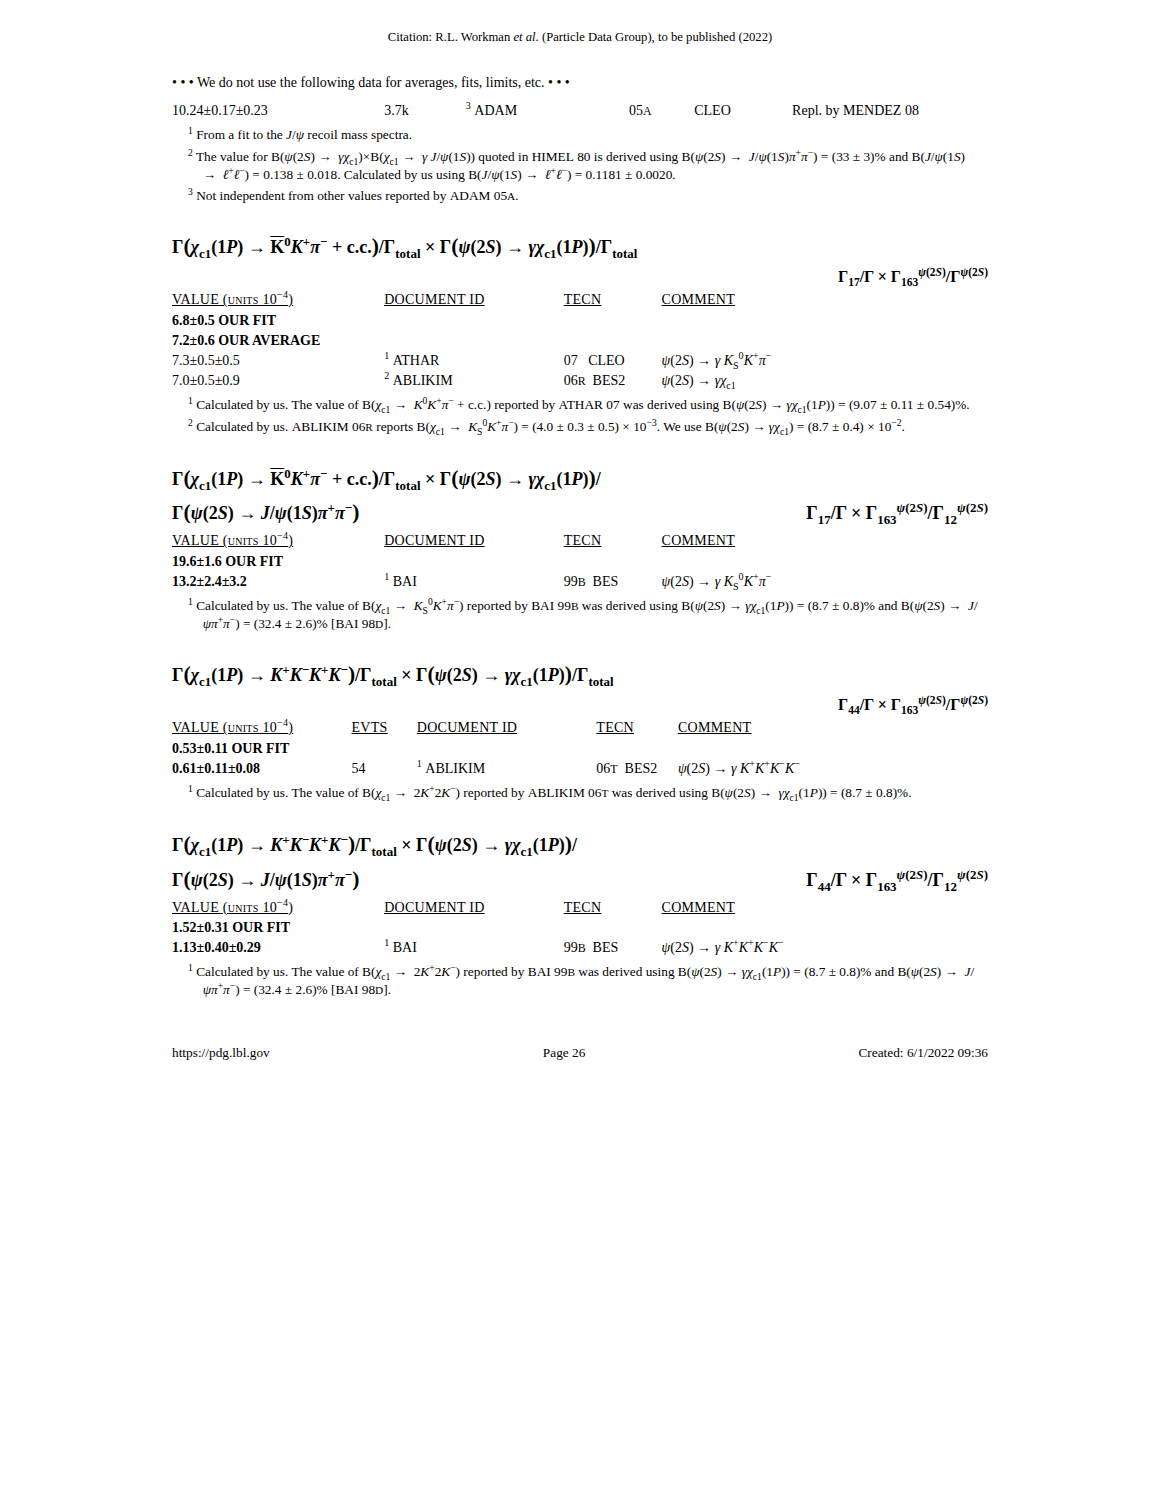Citation: R.L. Workman et al. (Particle Data Group), to be published (2022)
• • • We do not use the following data for averages, fits, limits, etc. • • •
| 10.24±0.17±0.23 | 3.7k | 3 ADAM | 05 A | CLEO | Repl. by MENDEZ 08 |
1 From a fit to the J/ψ recoil mass spectra.
2 The value for B(ψ(2S) → γχc1)×B(χc1 → γ J/ψ(1S)) quoted in HIMEL 80 is derived using B(ψ(2S) → J/ψ(1S)π+π−) = (33 ± 3)% and B(J/ψ(1S) → ℓ+ℓ−) = 0.138 ± 0.018. Calculated by us using B(J/ψ(1S) → ℓ+ℓ−) = 0.1181 ± 0.0020.
3 Not independent from other values reported by ADAM 05A.
Γ(χc1(1P) → K0K+π− + c.c.)/Γtotal × Γ(ψ(2S) → γχc1(1P))/Γtotal Γ17/Γ × Γ163ψ(2S)/Γψ(2S)
| VALUE (units 10 −4 ) | DOCUMENT ID | TECN | COMMENT |
| 6.8±0.5 OUR FIT | | | |
| 7.2±0.6 OUR AVERAGE | | | |
| 7.3±0.5±0.5 | 1 ATHAR | 07 CLEO | ψ (2 S ) → γ K S 0 K + π − |
| 7.0±0.5±0.9 | 2 ABLIKIM | 06 R BES2 | ψ (2 S ) → γχ c1 |
1 Calculated by us. The value of B(χc1 → K0K+π− + c.c.) reported by ATHAR 07 was derived using B(ψ(2S) → γχc1(1P)) = (9.07 ± 0.11 ± 0.54)%.
2 Calculated by us. ABLIKIM 06R reports B(χc1 → KS0K+π−) = (4.0 ± 0.3 ± 0.5) × 10−3. We use B(ψ(2S) → γχc1) = (8.7 ± 0.4) × 10−2.
Γ(χc1(1P) → K0K+π− + c.c.)/Γtotal × Γ(ψ(2S) → γχc1(1P))/
Γ(ψ(2S) → J/ψ(1S)π+π−) Γ17/Γ × Γ163ψ(2S)/Γ12ψ(2S)
| VALUE (units 10 −4 ) | DOCUMENT ID | TECN | COMMENT |
| 19.6±1.6 OUR FIT | | | |
| 13.2±2.4±3.2 | 1 BAI | 99 B BES | ψ (2 S ) → γ K S 0 K + π − |
1 Calculated by us. The value of B(χc1 → KS0K+π−) reported by BAI 99B was derived using B(ψ(2S) → γχc1(1P)) = (8.7 ± 0.8)% and B(ψ(2S) → J/ψπ+π−) = (32.4 ± 2.6)% [BAI 98D].
Γ(χc1(1P) → K+K−K+K−)/Γtotal × Γ(ψ(2S) → γχc1(1P))/Γtotal Γ44/Γ × Γ163ψ(2S)/Γψ(2S)
| VALUE (units 10 −4 ) | EVTS | DOCUMENT ID | TECN | COMMENT |
| 0.53±0.11 OUR FIT | | | | |
| 0.61±0.11±0.08 | 54 | 1 ABLIKIM | 06 T BES2 | ψ (2 S ) → γ K + K + K − K − |
1 Calculated by us. The value of B(χc1 → 2K+2K−) reported by ABLIKIM 06T was derived using B(ψ(2S) → γχc1(1P)) = (8.7 ± 0.8)%.
Γ(χc1(1P) → K+K−K+K−)/Γtotal × Γ(ψ(2S) → γχc1(1P))/
Γ(ψ(2S) → J/ψ(1S)π+π−) Γ44/Γ × Γ163ψ(2S)/Γ12ψ(2S)
| VALUE (units 10 −4 ) | DOCUMENT ID | TECN | COMMENT |
| 1.52±0.31 OUR FIT | | | |
| 1.13±0.40±0.29 | 1 BAI | 99 B BES | ψ (2 S ) → γ K + K + K − K − |
1 Calculated by us. The value of B(χc1 → 2K+2K−) reported by BAI 99B was derived using B(ψ(2S) → γχc1(1P)) = (8.7 ± 0.8)% and B(ψ(2S) → J/ψπ+π−) = (32.4 ± 2.6)% [BAI 98D].
https://pdg.lbl.gov Page 26 Created: 6/1/2022 09:36